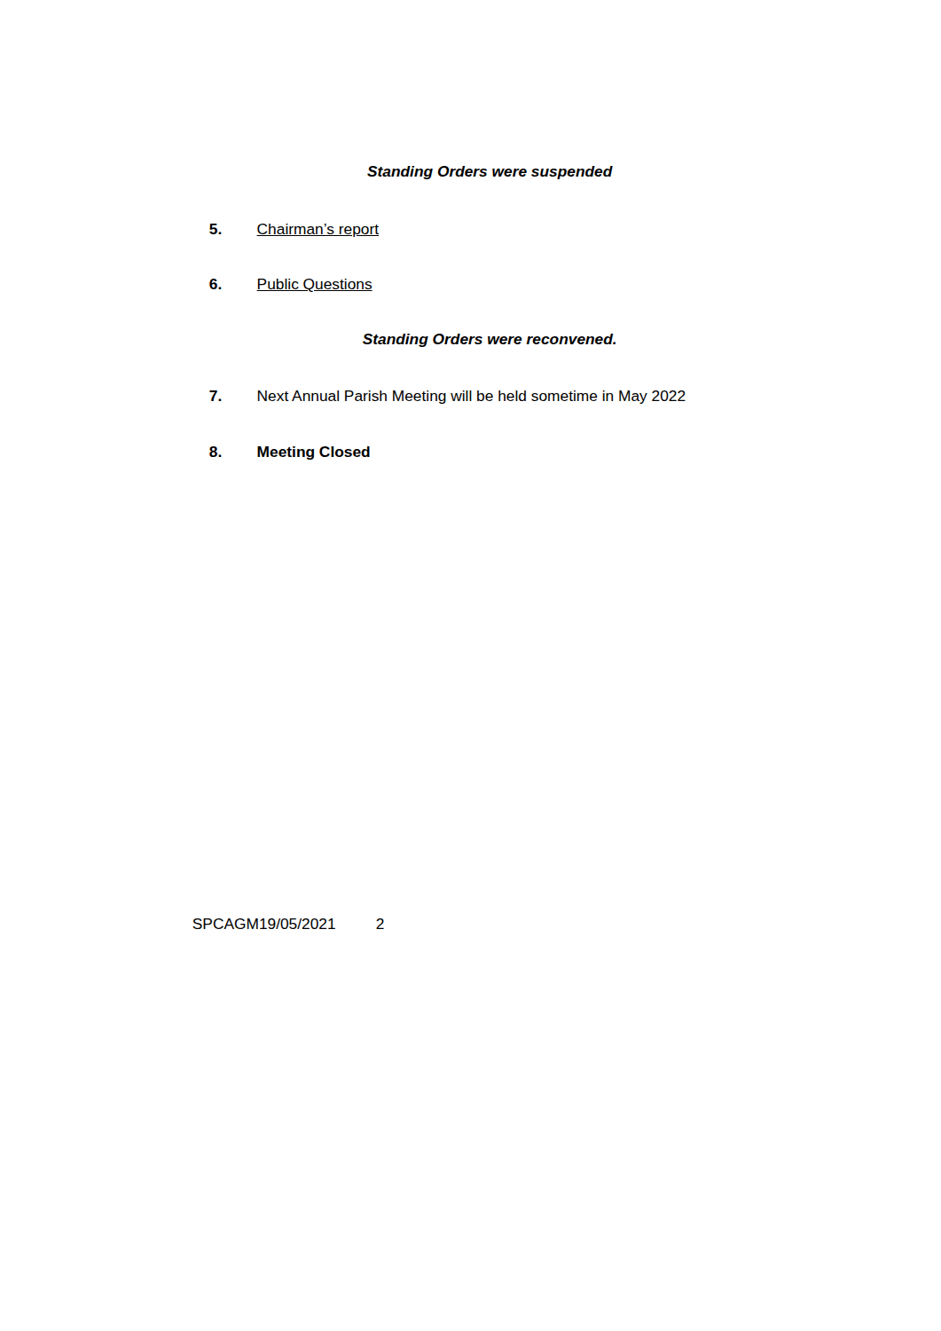Standing Orders were suspended
5.
Chairman’s report
6.
Public Questions
Standing Orders were reconvened.
7.
Next Annual Parish Meeting will be held sometime in May 2022
8.
Meeting Closed
SPCAGM19/05/2021 2